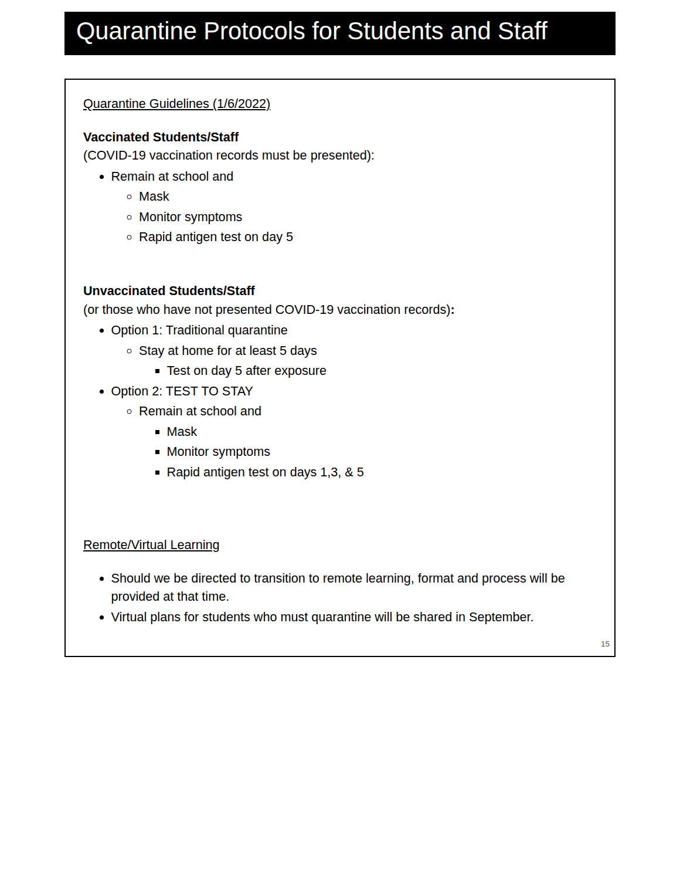Quarantine Protocols for Students and Staff
Quarantine Guidelines (1/6/2022)
Vaccinated Students/Staff
(COVID-19 vaccination records must be presented):
Remain at school and
Mask
Monitor symptoms
Rapid antigen test on day 5
Unvaccinated Students/Staff
(or those who have not presented COVID-19 vaccination records):
Option 1: Traditional quarantine
Stay at home for at least 5 days
Test on day 5 after exposure
Option 2: TEST TO STAY
Remain at school and
Mask
Monitor symptoms
Rapid antigen test on days 1,3, & 5
Remote/Virtual Learning
Should we be directed to transition to remote learning, format and process will be provided at that time.
Virtual plans for students who must quarantine will be shared in September.
15